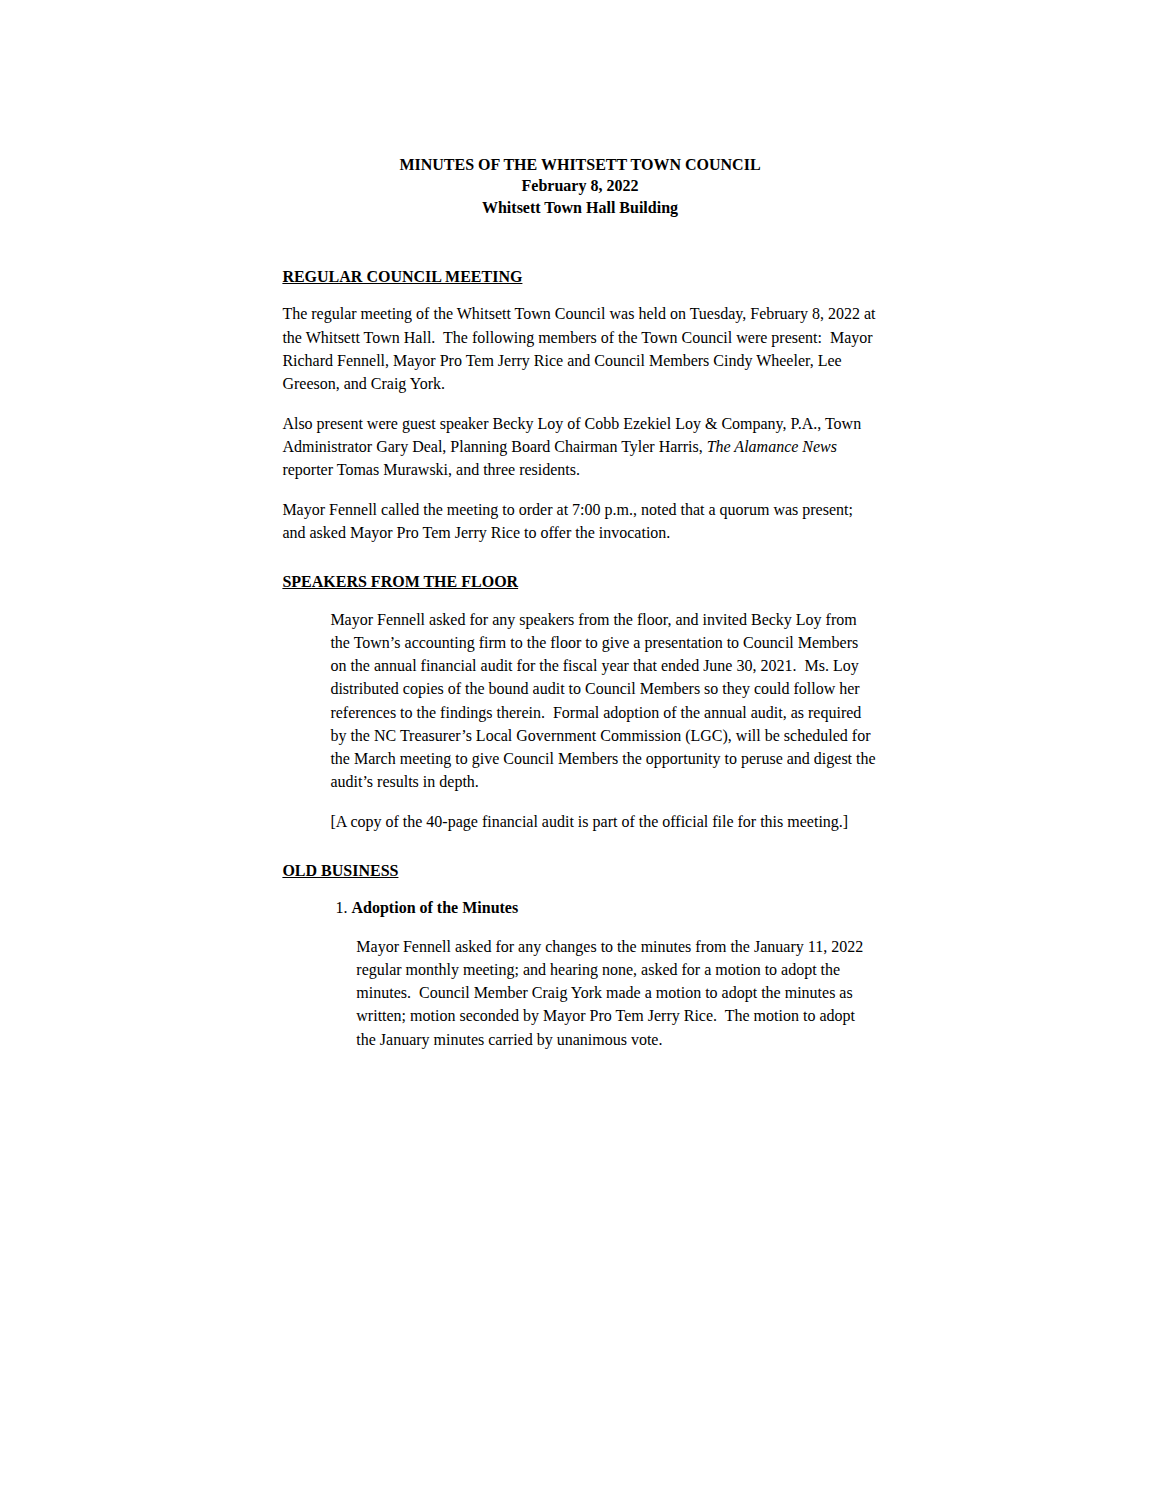Minutes of the Whitsett Town Council February 8, 2022 Whitsett Town Hall Building
REGULAR COUNCIL MEETING
The regular meeting of the Whitsett Town Council was held on Tuesday, February 8, 2022 at the Whitsett Town Hall. The following members of the Town Council were present: Mayor Richard Fennell, Mayor Pro Tem Jerry Rice and Council Members Cindy Wheeler, Lee Greeson, and Craig York.
Also present were guest speaker Becky Loy of Cobb Ezekiel Loy & Company, P.A., Town Administrator Gary Deal, Planning Board Chairman Tyler Harris, The Alamance News reporter Tomas Murawski, and three residents.
Mayor Fennell called the meeting to order at 7:00 p.m., noted that a quorum was present; and asked Mayor Pro Tem Jerry Rice to offer the invocation.
SPEAKERS FROM THE FLOOR
Mayor Fennell asked for any speakers from the floor, and invited Becky Loy from the Town’s accounting firm to the floor to give a presentation to Council Members on the annual financial audit for the fiscal year that ended June 30, 2021. Ms. Loy distributed copies of the bound audit to Council Members so they could follow her references to the findings therein. Formal adoption of the annual audit, as required by the NC Treasurer’s Local Government Commission (LGC), will be scheduled for the March meeting to give Council Members the opportunity to peruse and digest the audit’s results in depth.
[A copy of the 40-page financial audit is part of the official file for this meeting.]
OLD BUSINESS
Adoption of the Minutes
Mayor Fennell asked for any changes to the minutes from the January 11, 2022 regular monthly meeting; and hearing none, asked for a motion to adopt the minutes. Council Member Craig York made a motion to adopt the minutes as written; motion seconded by Mayor Pro Tem Jerry Rice. The motion to adopt the January minutes carried by unanimous vote.